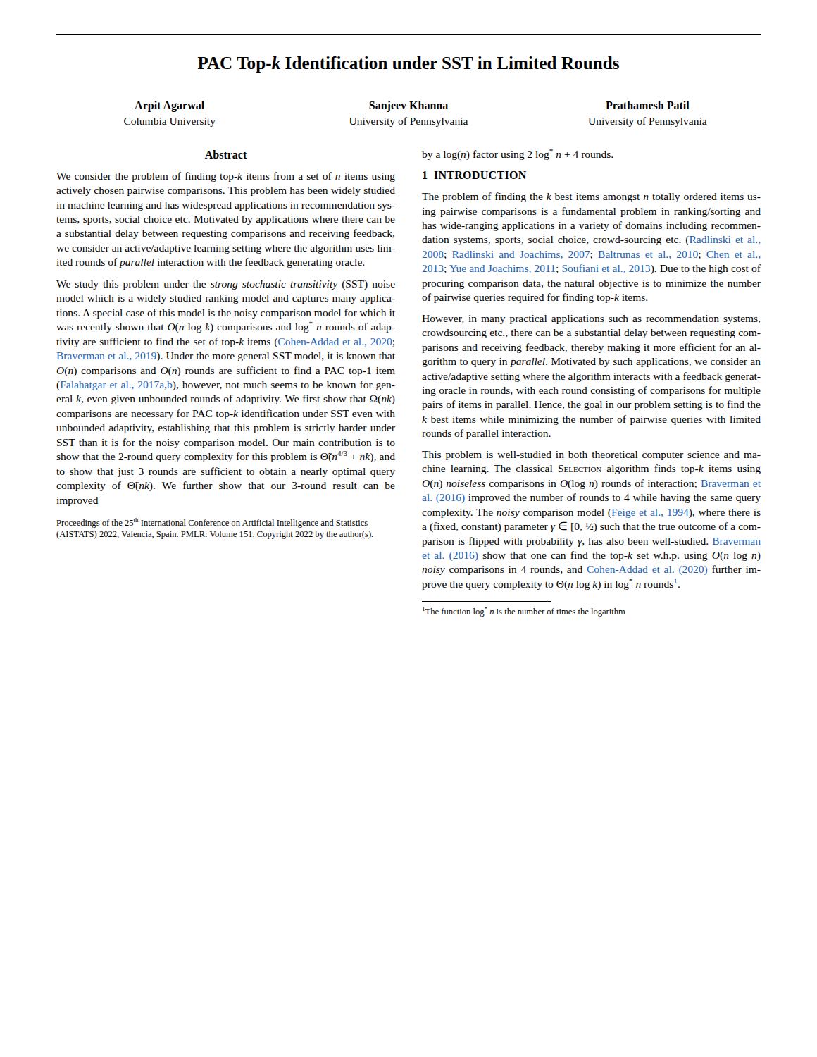PAC Top-k Identification under SST in Limited Rounds
Arpit Agarwal
Columbia University
Sanjeev Khanna
University of Pennsylvania
Prathamesh Patil
University of Pennsylvania
Abstract
We consider the problem of finding top-k items from a set of n items using actively chosen pairwise comparisons. This problem has been widely studied in machine learning and has widespread applications in recommendation systems, sports, social choice etc. Motivated by applications where there can be a substantial delay between requesting comparisons and receiving feedback, we consider an active/adaptive learning setting where the algorithm uses limited rounds of parallel interaction with the feedback generating oracle.
We study this problem under the strong stochastic transitivity (SST) noise model which is a widely studied ranking model and captures many applications. A special case of this model is the noisy comparison model for which it was recently shown that O(n log k) comparisons and log* n rounds of adaptivity are sufficient to find the set of top-k items (Cohen-Addad et al., 2020; Braverman et al., 2019). Under the more general SST model, it is known that O(n) comparisons and O(n) rounds are sufficient to find a PAC top-1 item (Falahatgar et al., 2017a,b), however, not much seems to be known for general k, even given unbounded rounds of adaptivity. We first show that Ω(nk) comparisons are necessary for PAC top-k identification under SST even with unbounded adaptivity, establishing that this problem is strictly harder under SST than it is for the noisy comparison model. Our main contribution is to show that the 2-round query complexity for this problem is Θ̃(n4/3 + nk), and to show that just 3 rounds are sufficient to obtain a nearly optimal query complexity of Θ̃(nk). We further show that our 3-round result can be improved
Proceedings of the 25th International Conference on Artificial Intelligence and Statistics (AISTATS) 2022, Valencia, Spain. PMLR: Volume 151. Copyright 2022 by the author(s).
by a log(n) factor using 2 log* n + 4 rounds.
1 INTRODUCTION
The problem of finding the k best items amongst n totally ordered items using pairwise comparisons is a fundamental problem in ranking/sorting and has wide-ranging applications in a variety of domains including recommendation systems, sports, social choice, crowd-sourcing etc. (Radlinski et al., 2008; Radlinski and Joachims, 2007; Baltrunas et al., 2010; Chen et al., 2013; Yue and Joachims, 2011; Soufiani et al., 2013). Due to the high cost of procuring comparison data, the natural objective is to minimize the number of pairwise queries required for finding top-k items.
However, in many practical applications such as recommendation systems, crowdsourcing etc., there can be a substantial delay between requesting comparisons and receiving feedback, thereby making it more efficient for an algorithm to query in parallel. Motivated by such applications, we consider an active/adaptive setting where the algorithm interacts with a feedback generating oracle in rounds, with each round consisting of comparisons for multiple pairs of items in parallel. Hence, the goal in our problem setting is to find the k best items while minimizing the number of pairwise queries with limited rounds of parallel interaction.
This problem is well-studied in both theoretical computer science and machine learning. The classical Selection algorithm finds top-k items using O(n) noiseless comparisons in O(log n) rounds of interaction; Braverman et al. (2016) improved the number of rounds to 4 while having the same query complexity. The noisy comparison model (Feige et al., 1994), where there is a (fixed, constant) parameter γ ∈ [0, ½) such that the true outcome of a comparison is flipped with probability γ, has also been well-studied. Braverman et al. (2016) show that one can find the top-k set w.h.p. using O(n log n) noisy comparisons in 4 rounds, and Cohen-Addad et al. (2020) further improve the query complexity to Θ(n log k) in log* n rounds1.
1The function log* n is the number of times the logarithm